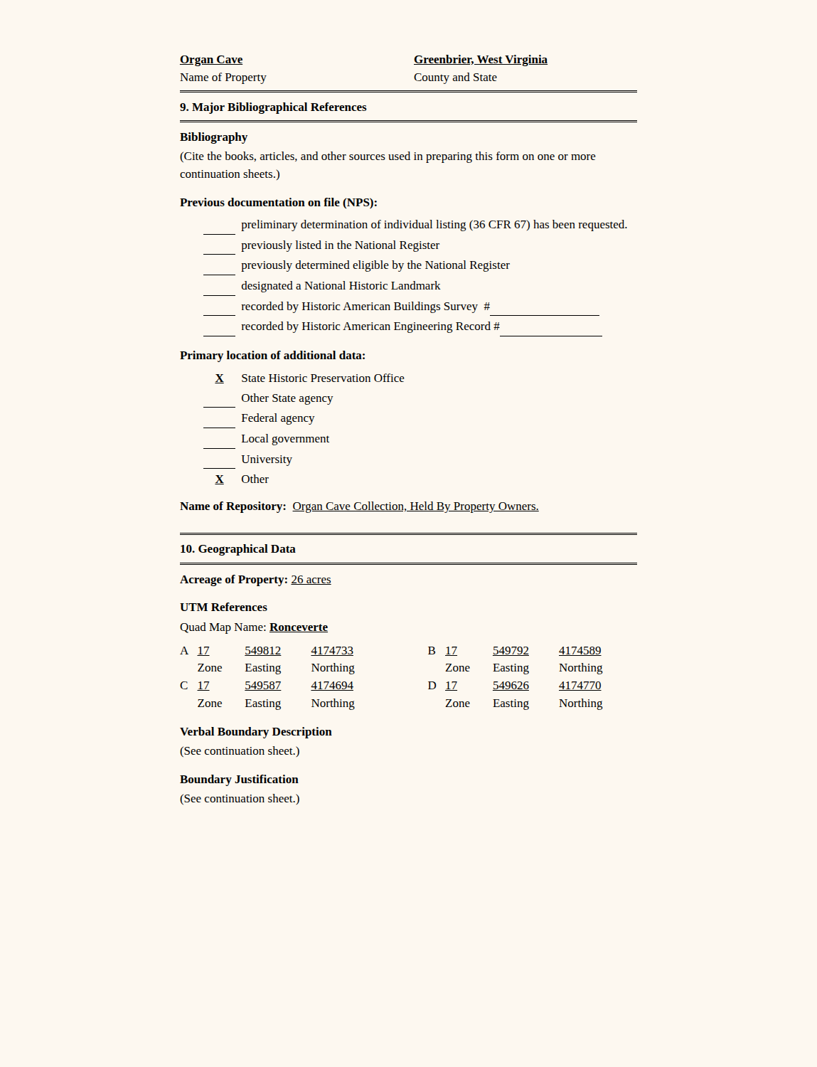| Organ Cave Name of Property | Greenbrier, West Virginia County and State |
9. Major Bibliographical References
Bibliography
(Cite the books, articles, and other sources used in preparing this form on one or more continuation sheets.)
Previous documentation on file (NPS):
preliminary determination of individual listing (36 CFR 67) has been requested.
previously listed in the National Register
previously determined eligible by the National Register
designated a National Historic Landmark
recorded by Historic American Buildings Survey #
recorded by Historic American Engineering Record #
Primary location of additional data:
XState Historic Preservation Office
Other State agency
Federal agency
Local government
University
XOther
Name of Repository: Organ Cave Collection, Held By Property Owners.
10. Geographical Data
Acreage of Property: 26 acres
UTM References
Quad Map Name: Ronceverte
| A | 17 | 549812 | 4174733 | | B | 17 | 549792 | 4174589 |
| | Zone | Easting | Northing | | | Zone | Easting | Northing |
| C | 17 | 549587 | 4174694 | | D | 17 | 549626 | 4174770 |
| | Zone | Easting | Northing | | | Zone | Easting | Northing |
Verbal Boundary Description
(See continuation sheet.)
Boundary Justification
(See continuation sheet.)